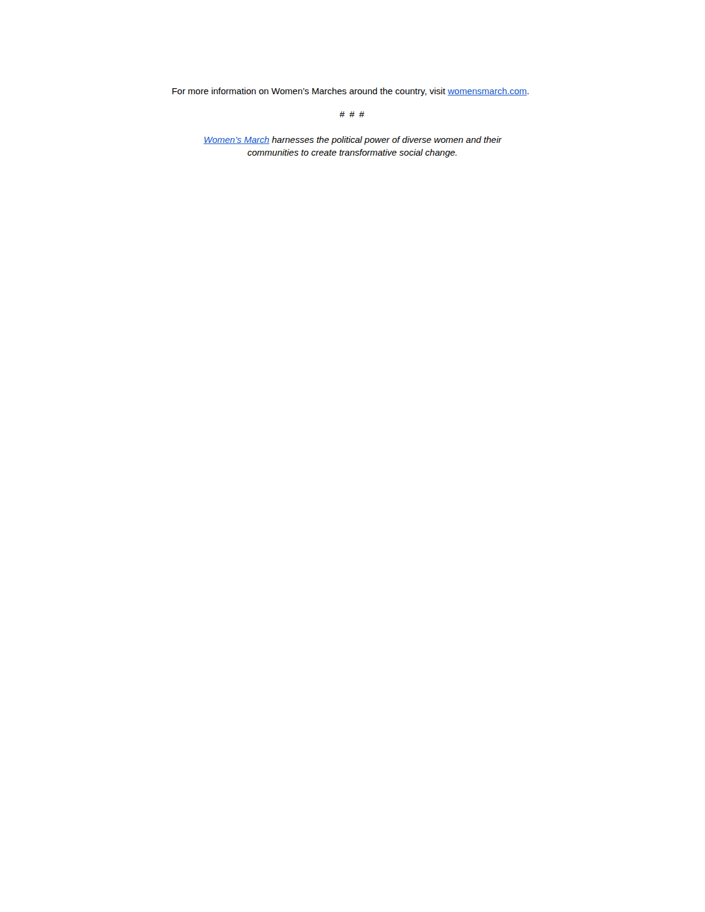For more information on Women’s Marches around the country, visit womensmarch.com.
# # #
Women’s March harnesses the political power of diverse women and their communities to create transformative social change.